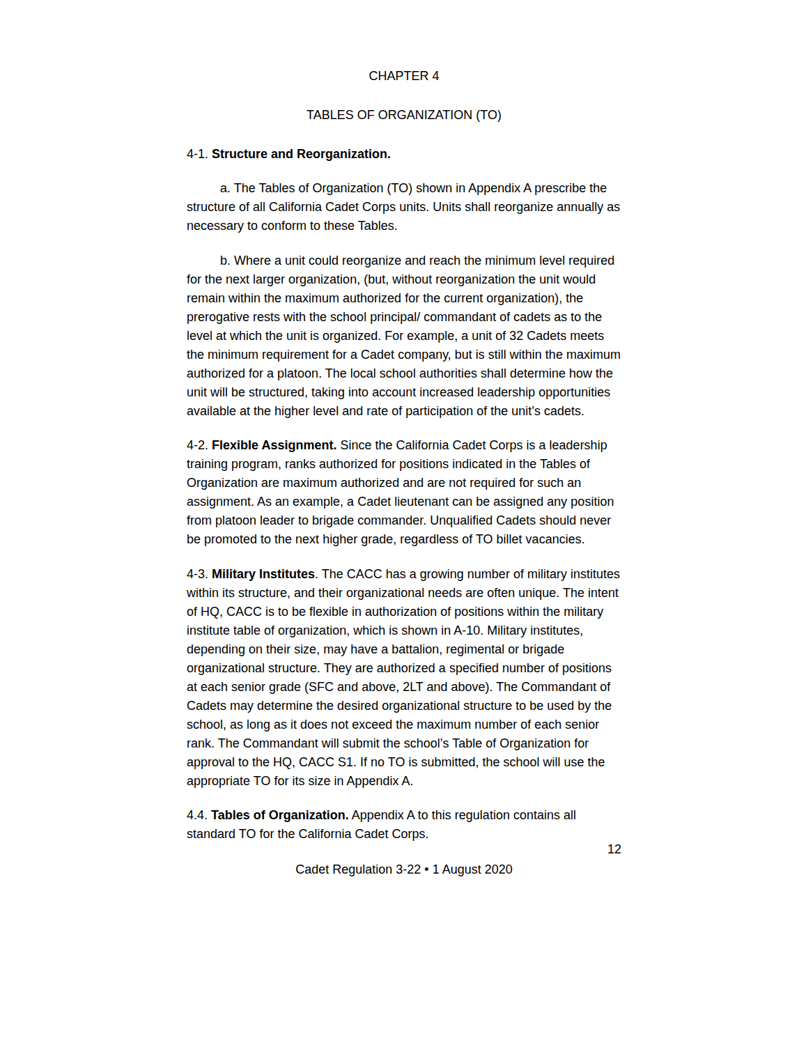CHAPTER 4 TABLES OF ORGANIZATION (TO)
4-1. Structure and Reorganization.
a. The Tables of Organization (TO) shown in Appendix A prescribe the structure of all California Cadet Corps units. Units shall reorganize annually as necessary to conform to these Tables.
b. Where a unit could reorganize and reach the minimum level required for the next larger organization, (but, without reorganization the unit would remain within the maximum authorized for the current organization), the prerogative rests with the school principal/ commandant of cadets as to the level at which the unit is organized. For example, a unit of 32 Cadets meets the minimum requirement for a Cadet company, but is still within the maximum authorized for a platoon. The local school authorities shall determine how the unit will be structured, taking into account increased leadership opportunities available at the higher level and rate of participation of the unit’s cadets.
4-2. Flexible Assignment. Since the California Cadet Corps is a leadership training program, ranks authorized for positions indicated in the Tables of Organization are maximum authorized and are not required for such an assignment. As an example, a Cadet lieutenant can be assigned any position from platoon leader to brigade commander. Unqualified Cadets should never be promoted to the next higher grade, regardless of TO billet vacancies.
4-3. Military Institutes. The CACC has a growing number of military institutes within its structure, and their organizational needs are often unique. The intent of HQ, CACC is to be flexible in authorization of positions within the military institute table of organization, which is shown in A-10. Military institutes, depending on their size, may have a battalion, regimental or brigade organizational structure. They are authorized a specified number of positions at each senior grade (SFC and above, 2LT and above). The Commandant of Cadets may determine the desired organizational structure to be used by the school, as long as it does not exceed the maximum number of each senior rank. The Commandant will submit the school’s Table of Organization for approval to the HQ, CACC S1. If no TO is submitted, the school will use the appropriate TO for its size in Appendix A.
4.4. Tables of Organization. Appendix A to this regulation contains all standard TO for the California Cadet Corps.
12
Cadet Regulation 3-22 • 1 August 2020